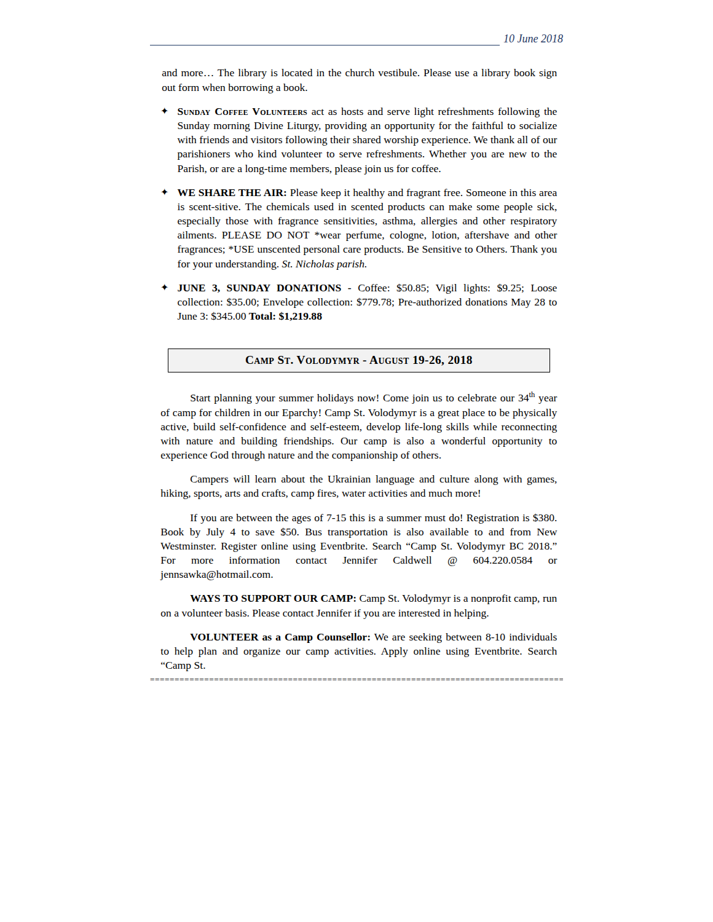10 June 2018
and more… The library is located in the church vestibule. Please use a library book sign out form when borrowing a book.
✦Sunday Coffee Volunteers act as hosts and serve light refreshments following the Sunday morning Divine Liturgy, providing an opportunity for the faithful to socialize with friends and visitors following their shared worship experience. We thank all of our parishioners who kind volunteer to serve refreshments. Whether you are new to the Parish, or are a long-time members, please join us for coffee.
✦WE SHARE THE AIR: Please keep it healthy and fragrant free. Someone in this area is scent-sitive. The chemicals used in scented products can make some people sick, especially those with fragrance sensitivities, asthma, allergies and other respiratory ailments. PLEASE DO NOT *wear perfume, cologne, lotion, aftershave and other fragrances; *USE unscented personal care products. Be Sensitive to Others. Thank you for your understanding. St. Nicholas parish.
✦JUNE 3, SUNDAY DONATIONS - Coffee: $50.85; Vigil lights: $9.25; Loose collection: $35.00; Envelope collection: $779.78; Pre-authorized donations May 28 to June 3: $345.00 Total: $1,219.88
Camp St. Volodymyr - August 19-26, 2018
Start planning your summer holidays now! Come join us to celebrate our 34th year of camp for children in our Eparchy! Camp St. Volodymyr is a great place to be physically active, build self-confidence and self-esteem, develop life-long skills while reconnecting with nature and building friendships. Our camp is also a wonderful opportunity to experience God through nature and the companionship of others.
Campers will learn about the Ukrainian language and culture along with games, hiking, sports, arts and crafts, camp fires, water activities and much more!
If you are between the ages of 7-15 this is a summer must do! Registration is $380. Book by July 4 to save $50. Bus transportation is also available to and from New Westminster. Register online using Eventbrite. Search “Camp St. Volodymyr BC 2018.” For more information contact Jennifer Caldwell @ 604.220.0584 or jennsawka@hotmail.com.
WAYS TO SUPPORT OUR CAMP: Camp St. Volodymyr is a nonprofit camp, run on a volunteer basis. Please contact Jennifer if you are interested in helping.
VOLUNTEER as a Camp Counsellor: We are seeking between 8-10 individuals to help plan and organize our camp activities. Apply online using Eventbrite. Search “Camp St.
======================================================================================